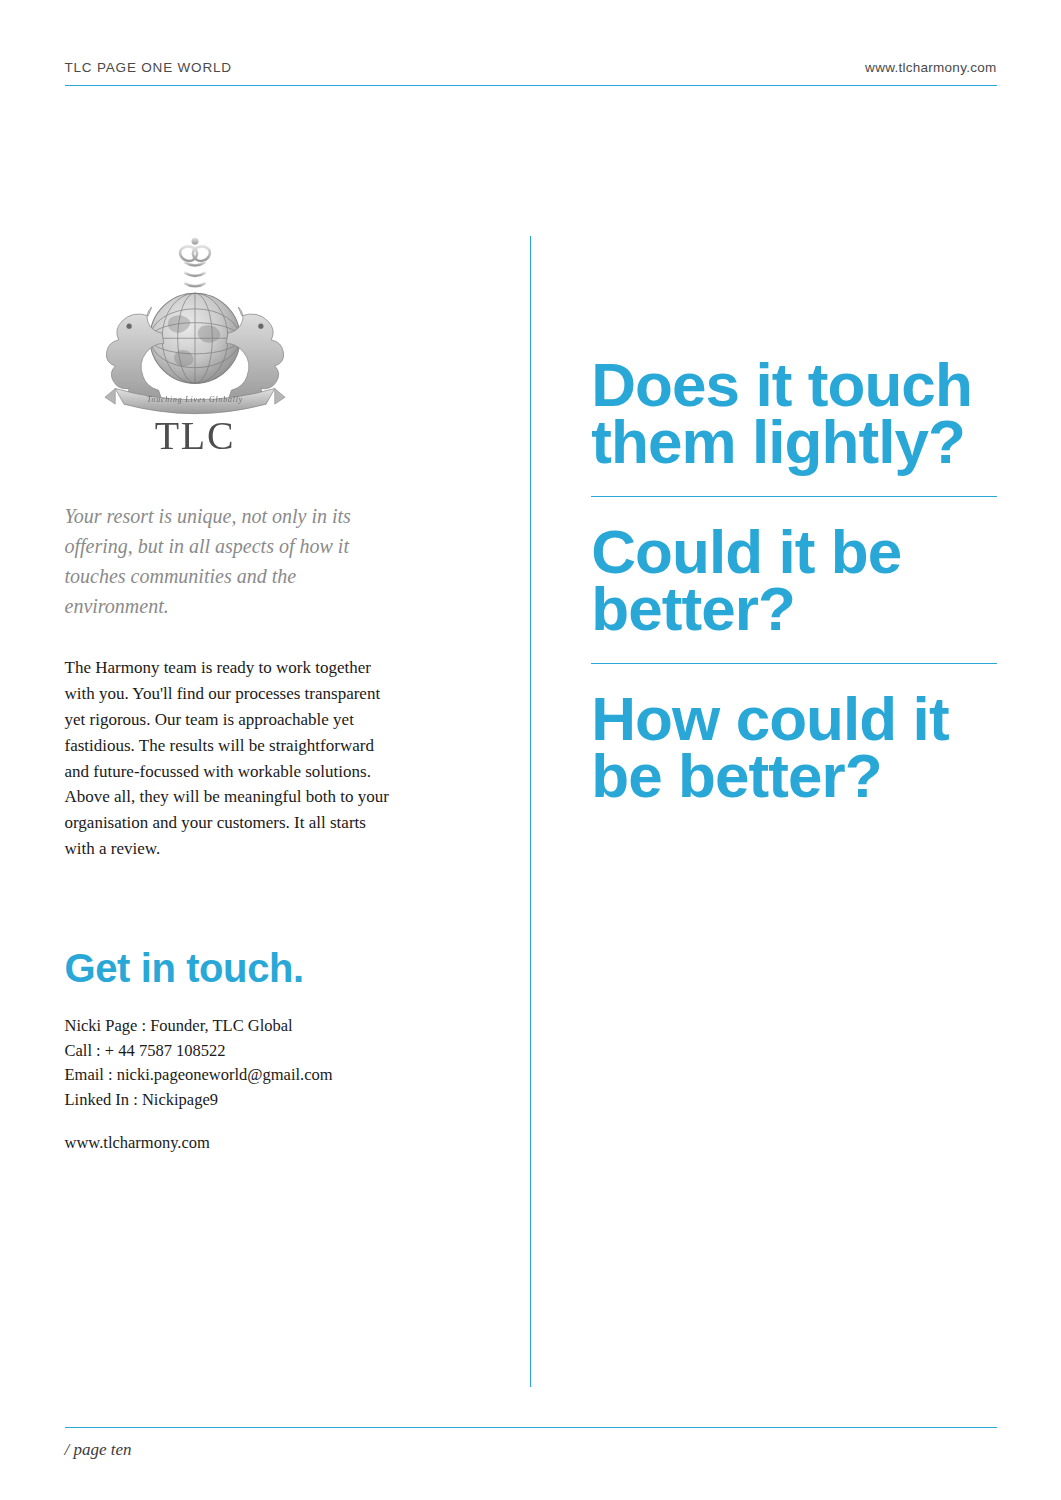TLC Page One World www.tlcharmony.com
Touching Lives Globally TLC
Your resort is unique, not only in its offering, but in all aspects of how it touches communities and the environment.
The Harmony team is ready to work together with you. You'll find our processes transparent yet rigorous. Our team is approachable yet fastidious. The results will be straightforward and future-focussed with workable solutions. Above all, they will be meaningful both to your organisation and your customers. It all starts with a review.
Get in touch.
Nicki Page : Founder, TLC Global
Call : + 44 7587 108522
Email : nicki.pageoneworld@gmail.com
Linked In : Nickipage9
www.tlcharmony.com
Does it touch them lightly?
Could it be better?
How could it be better?
/ page ten